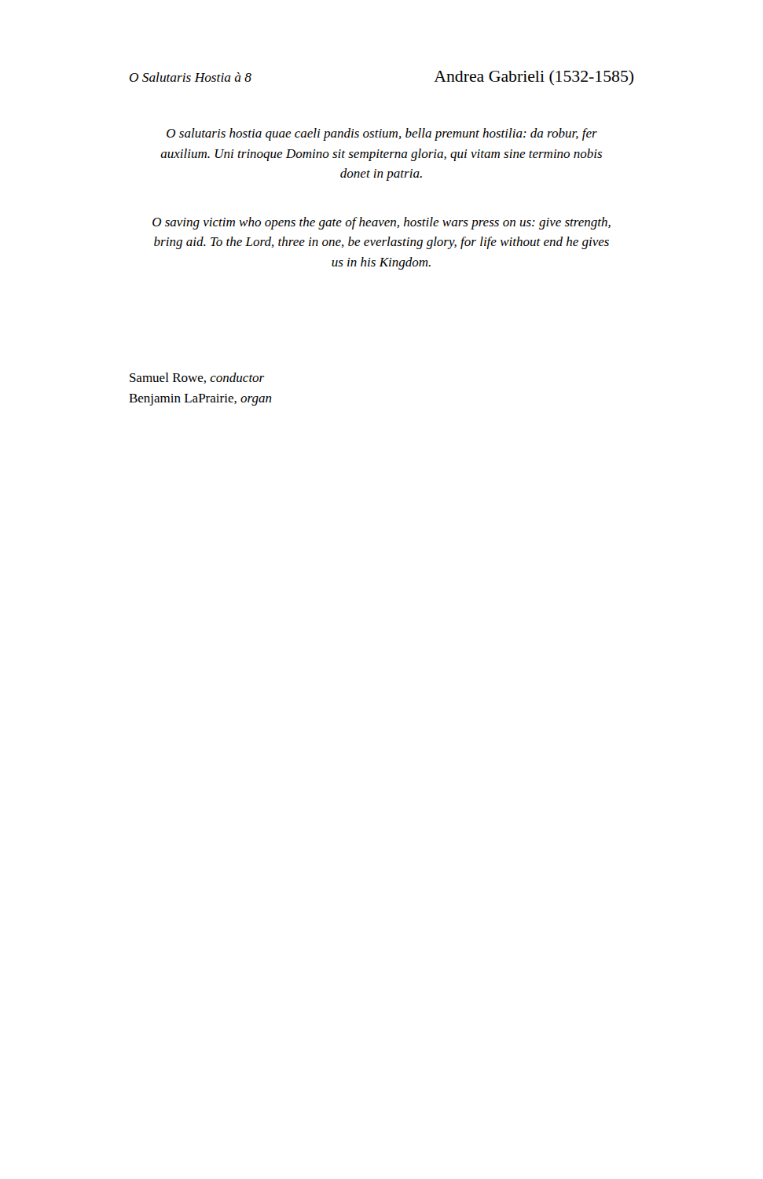O Salutaris Hostia à 8
Andrea Gabrieli (1532-1585)
O salutaris hostia quae caeli pandis ostium, bella premunt hostilia: da robur, fer auxilium. Uni trinoque Domino sit sempiterna gloria, qui vitam sine termino nobis donet in patria.
O saving victim who opens the gate of heaven, hostile wars press on us: give strength, bring aid. To the Lord, three in one, be everlasting glory, for life without end he gives us in his Kingdom.
Samuel Rowe, conductor
Benjamin LaPrairie, organ